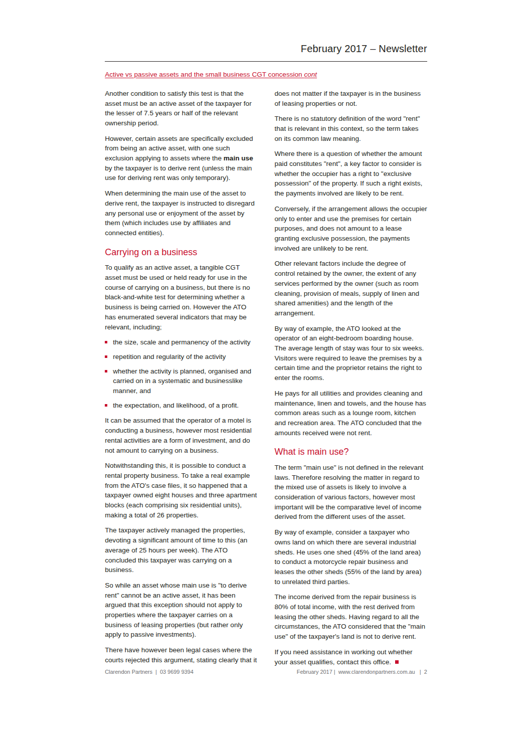February 2017 – Newsletter
Active vs passive assets and the small business CGT concession cont
Another condition to satisfy this test is that the asset must be an active asset of the taxpayer for the lesser of 7.5 years or half of the relevant ownership period.
However, certain assets are specifically excluded from being an active asset, with one such exclusion applying to assets where the main use by the taxpayer is to derive rent (unless the main use for deriving rent was only temporary).
When determining the main use of the asset to derive rent, the taxpayer is instructed to disregard any personal use or enjoyment of the asset by them (which includes use by affiliates and connected entities).
Carrying on a business
To qualify as an active asset, a tangible CGT asset must be used or held ready for use in the course of carrying on a business, but there is no black-and-white test for determining whether a business is being carried on. However the ATO has enumerated several indicators that may be relevant, including;
the size, scale and permanency of the activity
repetition and regularity of the activity
whether the activity is planned, organised and carried on in a systematic and businesslike manner, and
the expectation, and likelihood, of a profit.
It can be assumed that the operator of a motel is conducting a business, however most residential rental activities are a form of investment, and do not amount to carrying on a business.
Notwithstanding this, it is possible to conduct a rental property business. To take a real example from the ATO's case files, it so happened that a taxpayer owned eight houses and three apartment blocks (each comprising six residential units), making a total of 26 properties.
The taxpayer actively managed the properties, devoting a significant amount of time to this (an average of 25 hours per week). The ATO concluded this taxpayer was carrying on a business.
So while an asset whose main use is "to derive rent" cannot be an active asset, it has been argued that this exception should not apply to properties where the taxpayer carries on a business of leasing properties (but rather only apply to passive investments).
There have however been legal cases where the courts rejected this argument, stating clearly that it does not matter if the taxpayer is in the business of leasing properties or not.
There is no statutory definition of the word "rent" that is relevant in this context, so the term takes on its common law meaning.
Where there is a question of whether the amount paid constitutes "rent", a key factor to consider is whether the occupier has a right to "exclusive possession" of the property. If such a right exists, the payments involved are likely to be rent.
Conversely, if the arrangement allows the occupier only to enter and use the premises for certain purposes, and does not amount to a lease granting exclusive possession, the payments involved are unlikely to be rent.
Other relevant factors include the degree of control retained by the owner, the extent of any services performed by the owner (such as room cleaning, provision of meals, supply of linen and shared amenities) and the length of the arrangement.
By way of example, the ATO looked at the operator of an eight-bedroom boarding house. The average length of stay was four to six weeks. Visitors were required to leave the premises by a certain time and the proprietor retains the right to enter the rooms.
He pays for all utilities and provides cleaning and maintenance, linen and towels, and the house has common areas such as a lounge room, kitchen and recreation area. The ATO concluded that the amounts received were not rent.
What is main use?
The term "main use" is not defined in the relevant laws. Therefore resolving the matter in regard to the mixed use of assets is likely to involve a consideration of various factors, however most important will be the comparative level of income derived from the different uses of the asset.
By way of example, consider a taxpayer who owns land on which there are several industrial sheds. He uses one shed (45% of the land area) to conduct a motorcycle repair business and leases the other sheds (55% of the land by area) to unrelated third parties.
The income derived from the repair business is 80% of total income, with the rest derived from leasing the other sheds. Having regard to all the circumstances, the ATO considered that the "main use" of the taxpayer's land is not to derive rent.
If you need assistance in working out whether your asset qualifies, contact this office.
Clarendon Partners | 03 9699 9394
February 2017 | www.clarendonpartners.com.au | 2